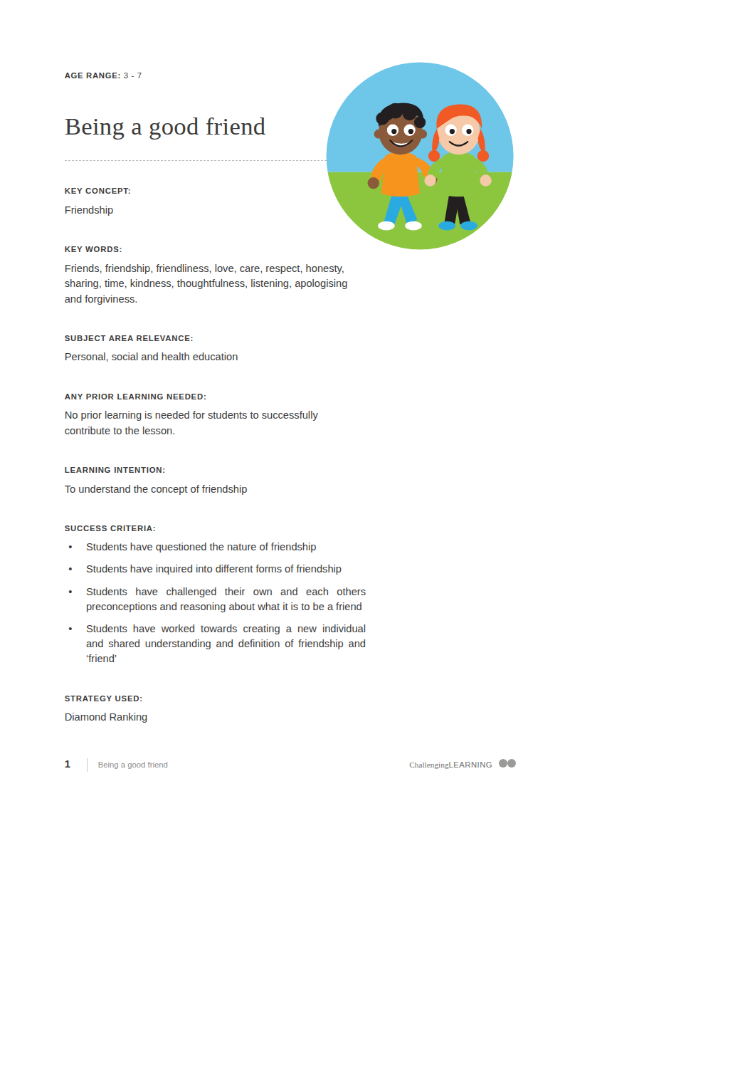AGE RANGE: 3 - 7
Being a good friend
Key concept:
Friendship
Key words:
Friends, friendship, friendliness, love, care, respect, honesty, sharing, time, kindness, thoughtfulness, listening, apologising and forgiviness.
Subject area relevance:
Personal, social and health education
Any prior learning needed:
No prior learning is needed for students to successfully contribute to the lesson.
Learning intention:
To understand the concept of friendship
Success criteria:
Students have questioned the nature of friendship
Students have inquired into different forms of friendship
Students have challenged their own and each others preconceptions and reasoning about what it is to be a friend
Students have worked towards creating a new individual and shared understanding and definition of friendship and ‘friend’
Strategy used:
Diamond Ranking
1 Being a good friend Challenging LEARNING